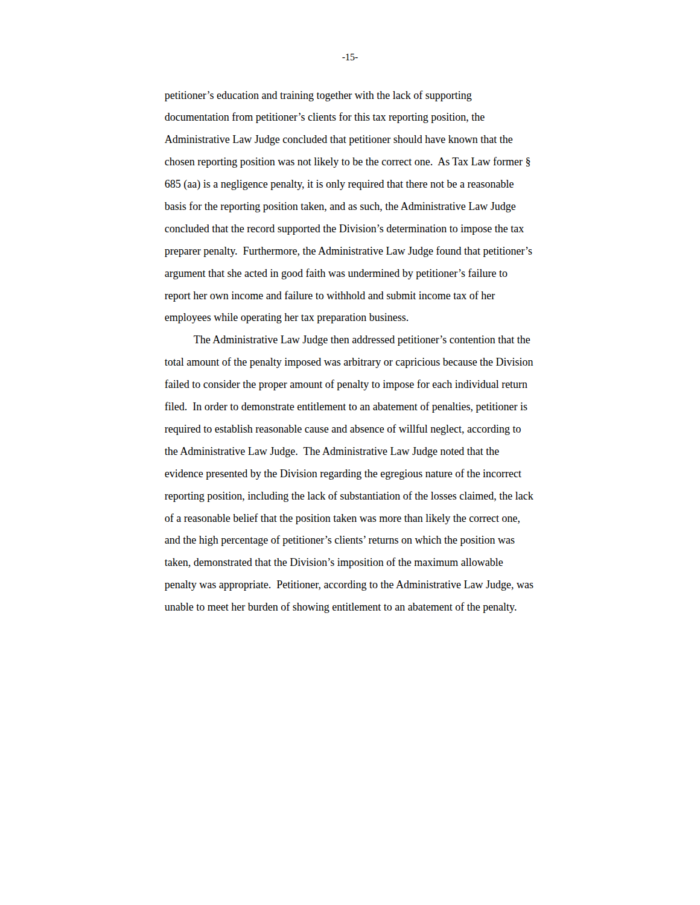-15-
petitioner’s education and training together with the lack of supporting documentation from petitioner’s clients for this tax reporting position, the Administrative Law Judge concluded that petitioner should have known that the chosen reporting position was not likely to be the correct one. As Tax Law former § 685 (aa) is a negligence penalty, it is only required that there not be a reasonable basis for the reporting position taken, and as such, the Administrative Law Judge concluded that the record supported the Division’s determination to impose the tax preparer penalty. Furthermore, the Administrative Law Judge found that petitioner’s argument that she acted in good faith was undermined by petitioner’s failure to report her own income and failure to withhold and submit income tax of her employees while operating her tax preparation business.
The Administrative Law Judge then addressed petitioner’s contention that the total amount of the penalty imposed was arbitrary or capricious because the Division failed to consider the proper amount of penalty to impose for each individual return filed. In order to demonstrate entitlement to an abatement of penalties, petitioner is required to establish reasonable cause and absence of willful neglect, according to the Administrative Law Judge. The Administrative Law Judge noted that the evidence presented by the Division regarding the egregious nature of the incorrect reporting position, including the lack of substantiation of the losses claimed, the lack of a reasonable belief that the position taken was more than likely the correct one, and the high percentage of petitioner’s clients’ returns on which the position was taken, demonstrated that the Division’s imposition of the maximum allowable penalty was appropriate. Petitioner, according to the Administrative Law Judge, was unable to meet her burden of showing entitlement to an abatement of the penalty.